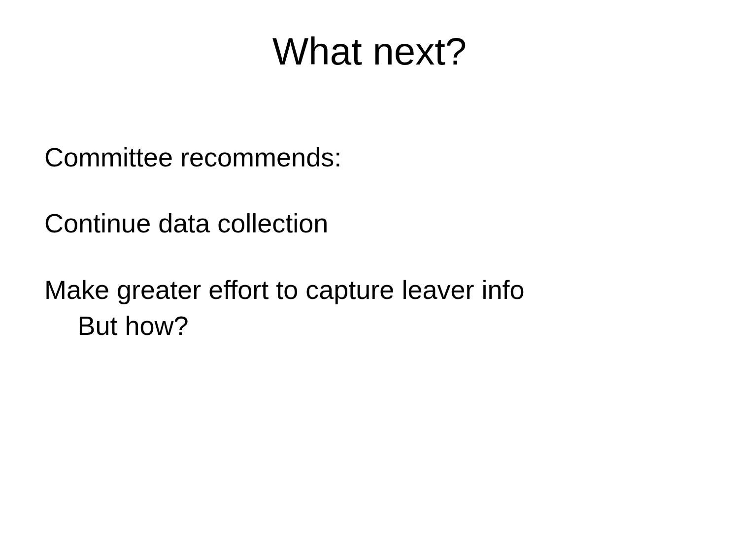What next?
Committee recommends:
Continue data collection
Make greater effort to capture leaver info But how?